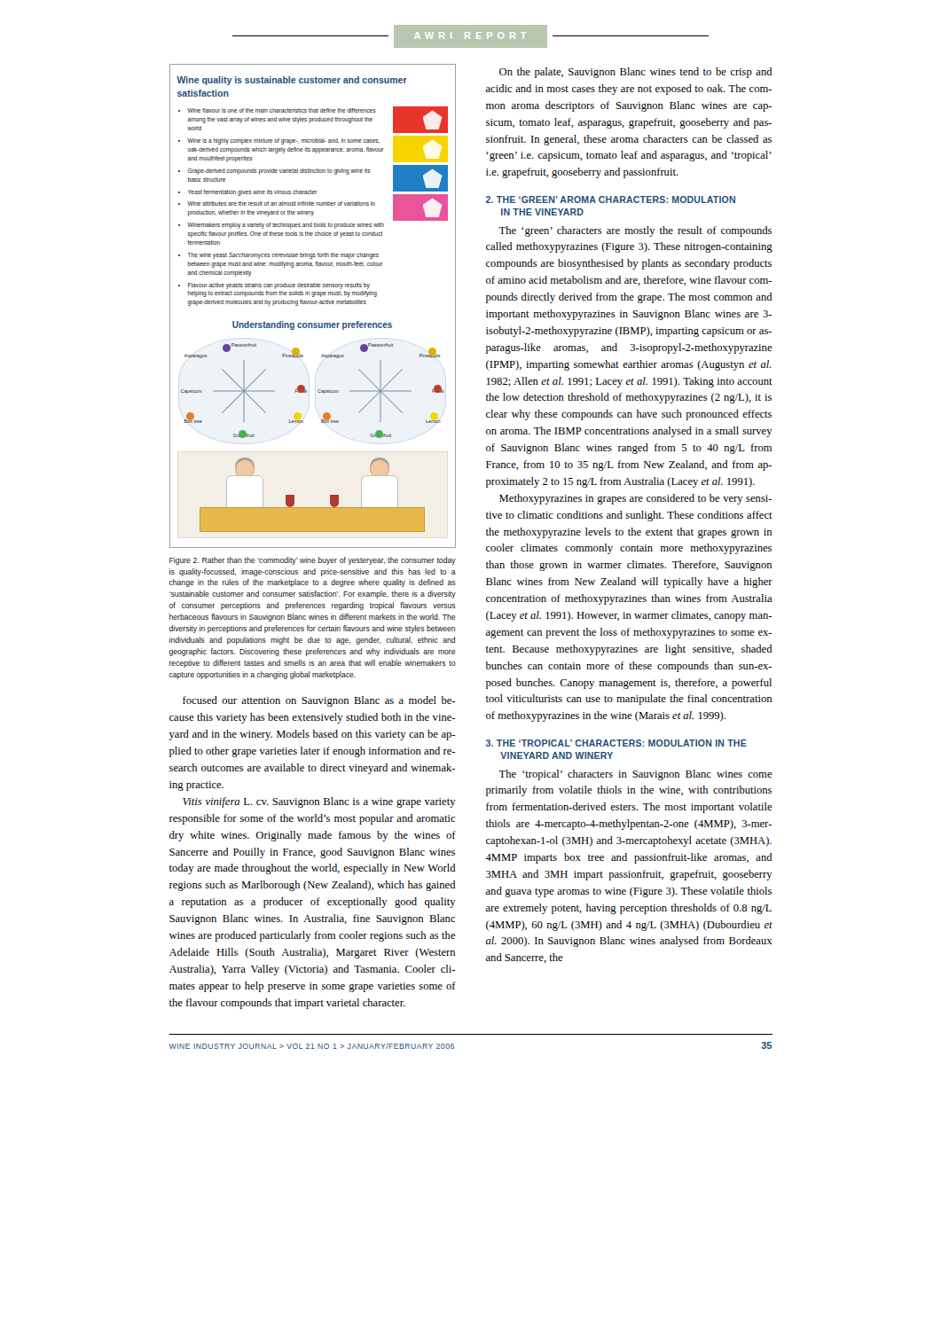AWRI Report
Wine quality is sustainable customer and consumer satisfaction
Wine flavour is one of the main characteristics that define the differences among the vast array of wines and wine styles produced throughout the world
Wine is a highly complex mixture of grape-, microbial- and, in some cases, oak-derived compounds which largely define its appearance, aroma, flavour and mouthfeel properties
Grape-derived compounds provide varietal distinction to giving wine its basic structure
Yeast fermentation gives wine its vinous character
Wine attributes are the result of an almost infinite number of variations in production, whether in the vineyard or the winery
Winemakers employ a variety of techniques and tools to produce wines with specific flavour profiles. One of these tools is the choice of yeast to conduct fermentation
The wine yeast Saccharomyces cerevisiae brings forth the major changes between grape must and wine: modifying aroma, flavour, mouth-feel, colour and chemical complexity
Flavour-active yeasts strains can produce desirable sensory results by helping to extract compounds from the solids in grape must, by modifying grape-derived molecules and by producing flavour-active metabolites
Understanding consumer preferences
Passionfruit Pineapple Floral Lemon Grapefruit Box tree Capsicum Asparagus
Passionfruit Pineapple Floral Lemon Grapefruit Box tree Capsicum Asparagus
Figure 2. Rather than the ‘commodity’ wine buyer of yesteryear, the consumer today is quality-focussed, image-conscious and price-sensitive and this has led to a change in the rules of the marketplace to a degree where quality is defined as ‘sustainable customer and consumer satisfaction’. For example, there is a diversity of consumer perceptions and preferences regarding tropical flavours versus herbaceous flavours in Sauvignon Blanc wines in different markets in the world. The diversity in perceptions and preferences for certain flavours and wine styles between individuals and populations might be due to age, gender, cultural, ethnic and geographic factors. Discovering these preferences and why individuals are more receptive to different tastes and smells is an area that will enable winemakers to capture opportunities in a changing global marketplace.
focused our attention on Sauvignon Blanc as a model because this variety has been extensively studied both in the vineyard and in the winery. Models based on this variety can be applied to other grape varieties later if enough information and research outcomes are available to direct vineyard and winemaking practice.
Vitis vinifera L. cv. Sauvignon Blanc is a wine grape variety responsible for some of the world’s most popular and aromatic dry white wines. Originally made famous by the wines of Sancerre and Pouilly in France, good Sauvignon Blanc wines today are made throughout the world, especially in New World regions such as Marlborough (New Zealand), which has gained a reputation as a producer of exceptionally good quality Sauvignon Blanc wines. In Australia, fine Sauvignon Blanc wines are produced particularly from cooler regions such as the Adelaide Hills (South Australia), Margaret River (Western Australia), Yarra Valley (Victoria) and Tasmania. Cooler climates appear to help preserve in some grape varieties some of the flavour compounds that impart varietal character.
On the palate, Sauvignon Blanc wines tend to be crisp and acidic and in most cases they are not exposed to oak. The common aroma descriptors of Sauvignon Blanc wines are capsicum, tomato leaf, asparagus, grapefruit, gooseberry and passionfruit. In general, these aroma characters can be classed as ‘green’ i.e. capsicum, tomato leaf and asparagus, and ‘tropical’ i.e. grapefruit, gooseberry and passionfruit.
2. The ‘green’ aroma characters: modulationin the vineyard
The ‘green’ characters are mostly the result of compounds called methoxypyrazines (Figure 3). These nitrogen-containing compounds are biosynthesised by plants as secondary products of amino acid metabolism and are, therefore, wine flavour compounds directly derived from the grape. The most common and important methoxypyrazines in Sauvignon Blanc wines are 3-isobutyl-2-methoxypyrazine (IBMP), imparting capsicum or asparagus-like aromas, and 3-isopropyl-2-methoxypyrazine (IPMP), imparting somewhat earthier aromas (Augustyn et al. 1982; Allen et al. 1991; Lacey et al. 1991). Taking into account the low detection threshold of methoxypyrazines (2 ng/L), it is clear why these compounds can have such pronounced effects on aroma. The IBMP concentrations analysed in a small survey of Sauvignon Blanc wines ranged from 5 to 40 ng/L from France, from 10 to 35 ng/L from New Zealand, and from approximately 2 to 15 ng/L from Australia (Lacey et al. 1991).
Methoxypyrazines in grapes are considered to be very sensitive to climatic conditions and sunlight. These conditions affect the methoxypyrazine levels to the extent that grapes grown in cooler climates commonly contain more methoxypyrazines than those grown in warmer climates. Therefore, Sauvignon Blanc wines from New Zealand will typically have a higher concentration of methoxypyrazines than wines from Australia (Lacey et al. 1991). However, in warmer climates, canopy management can prevent the loss of methoxypyrazines to some extent. Because methoxypyrazines are light sensitive, shaded bunches can contain more of these compounds than sun-exposed bunches. Canopy management is, therefore, a powerful tool viticulturists can use to manipulate the final concentration of methoxypyrazines in the wine (Marais et al. 1999).
3. The ‘tropical’ characters: modulation in thevineyard and winery
The ‘tropical’ characters in Sauvignon Blanc wines come primarily from volatile thiols in the wine, with contributions from fermentation-derived esters. The most important volatile thiols are 4-mercapto-4-methylpentan-2-one (4MMP), 3-mercaptohexan-1-ol (3MH) and 3-mercaptohexyl acetate (3MHA). 4MMP imparts box tree and passionfruit-like aromas, and 3MHA and 3MH impart passionfruit, grapefruit, gooseberry and guava type aromas to wine (Figure 3). These volatile thiols are extremely potent, having perception thresholds of 0.8 ng/L (4MMP), 60 ng/L (3MH) and 4 ng/L (3MHA) (Dubourdieu et al. 2000). In Sauvignon Blanc wines analysed from Bordeaux and Sancerre, the
WINE INDUSTRY JOURNAL > VOL 21 NO 1 > JANUARY/FEBRUARY 2006 35